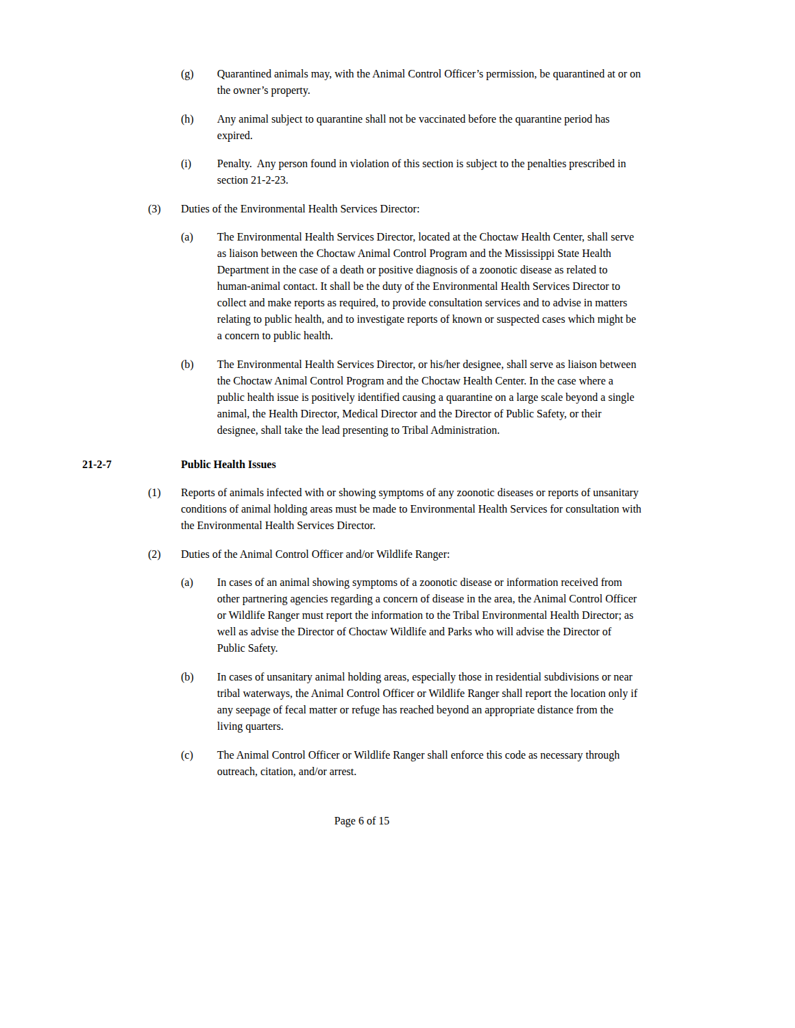(g) Quarantined animals may, with the Animal Control Officer’s permission, be quarantined at or on the owner’s property.
(h) Any animal subject to quarantine shall not be vaccinated before the quarantine period has expired.
(i) Penalty. Any person found in violation of this section is subject to the penalties prescribed in section 21-2-23.
(3) Duties of the Environmental Health Services Director:
(a) The Environmental Health Services Director, located at the Choctaw Health Center, shall serve as liaison between the Choctaw Animal Control Program and the Mississippi State Health Department in the case of a death or positive diagnosis of a zoonotic disease as related to human-animal contact. It shall be the duty of the Environmental Health Services Director to collect and make reports as required, to provide consultation services and to advise in matters relating to public health, and to investigate reports of known or suspected cases which might be a concern to public health.
(b) The Environmental Health Services Director, or his/her designee, shall serve as liaison between the Choctaw Animal Control Program and the Choctaw Health Center. In the case where a public health issue is positively identified causing a quarantine on a large scale beyond a single animal, the Health Director, Medical Director and the Director of Public Safety, or their designee, shall take the lead presenting to Tribal Administration.
21-2-7 Public Health Issues
(1) Reports of animals infected with or showing symptoms of any zoonotic diseases or reports of unsanitary conditions of animal holding areas must be made to Environmental Health Services for consultation with the Environmental Health Services Director.
(2) Duties of the Animal Control Officer and/or Wildlife Ranger:
(a) In cases of an animal showing symptoms of a zoonotic disease or information received from other partnering agencies regarding a concern of disease in the area, the Animal Control Officer or Wildlife Ranger must report the information to the Tribal Environmental Health Director; as well as advise the Director of Choctaw Wildlife and Parks who will advise the Director of Public Safety.
(b) In cases of unsanitary animal holding areas, especially those in residential subdivisions or near tribal waterways, the Animal Control Officer or Wildlife Ranger shall report the location only if any seepage of fecal matter or refuge has reached beyond an appropriate distance from the living quarters.
(c) The Animal Control Officer or Wildlife Ranger shall enforce this code as necessary through outreach, citation, and/or arrest.
Page 6 of 15